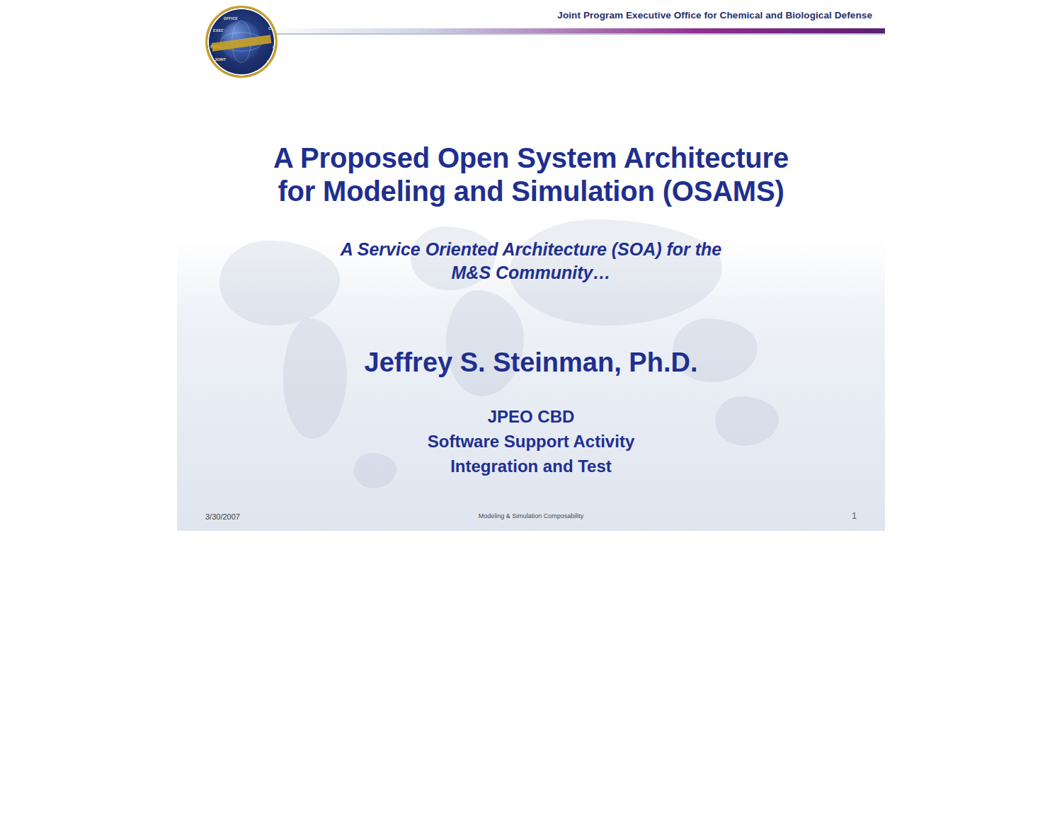Joint Program Executive Office for Chemical and Biological Defense
JOINT PROGRAM EXECUTIVE OFFICE CHEMICAL AND BIOLOGICAL DEFENSE
A Proposed Open System Architecture
for Modeling and Simulation (OSAMS)
A Service Oriented Architecture (SOA) for the
M&S Community…
Jeffrey S. Steinman, Ph.D.
JPEO CBD
Software Support Activity
Integration and Test
3/30/2007
Modeling & Simulation Composability
1